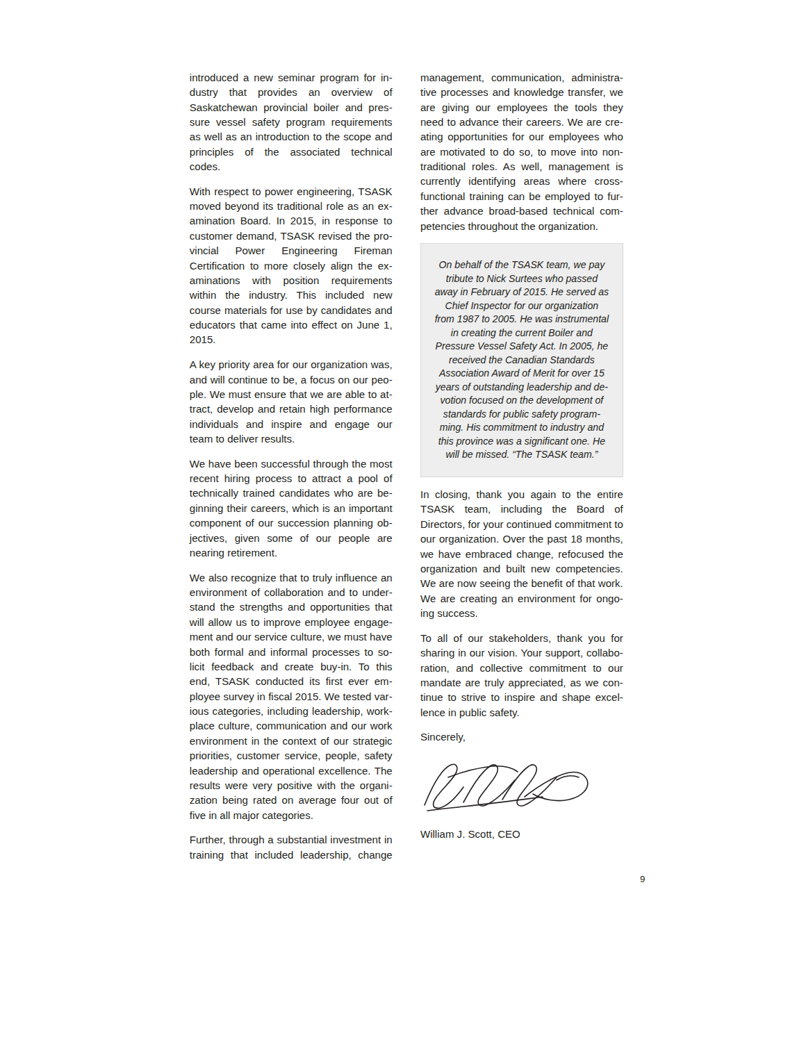introduced a new seminar program for industry that provides an overview of Saskatchewan provincial boiler and pressure vessel safety program requirements as well as an introduction to the scope and principles of the associated technical codes.
With respect to power engineering, TSASK moved beyond its traditional role as an examination Board. In 2015, in response to customer demand, TSASK revised the provincial Power Engineering Fireman Certification to more closely align the examinations with position requirements within the industry. This included new course materials for use by candidates and educators that came into effect on June 1, 2015.
A key priority area for our organization was, and will continue to be, a focus on our people. We must ensure that we are able to attract, develop and retain high performance individuals and inspire and engage our team to deliver results.
We have been successful through the most recent hiring process to attract a pool of technically trained candidates who are beginning their careers, which is an important component of our succession planning objectives, given some of our people are nearing retirement.
We also recognize that to truly influence an environment of collaboration and to understand the strengths and opportunities that will allow us to improve employee engagement and our service culture, we must have both formal and informal processes to solicit feedback and create buy-in. To this end, TSASK conducted its first ever employee survey in fiscal 2015. We tested various categories, including leadership, workplace culture, communication and our work environment in the context of our strategic priorities, customer service, people, safety leadership and operational excellence. The results were very positive with the organization being rated on average four out of five in all major categories.
Further, through a substantial investment in training that included leadership, change management, communication, administrative processes and knowledge transfer, we are giving our employees the tools they need to advance their careers. We are creating opportunities for our employees who are motivated to do so, to move into non-traditional roles. As well, management is currently identifying areas where cross-functional training can be employed to further advance broad-based technical competencies throughout the organization.
On behalf of the TSASK team, we pay tribute to Nick Surtees who passed away in February of 2015. He served as Chief Inspector for our organization from 1987 to 2005. He was instrumental in creating the current Boiler and Pressure Vessel Safety Act. In 2005, he received the Canadian Standards Association Award of Merit for over 15 years of outstanding leadership and devotion focused on the development of standards for public safety programming. His commitment to industry and this province was a significant one. He will be missed. “The TSASK team.”
In closing, thank you again to the entire TSASK team, including the Board of Directors, for your continued commitment to our organization. Over the past 18 months, we have embraced change, refocused the organization and built new competencies. We are now seeing the benefit of that work. We are creating an environment for ongoing success.
To all of our stakeholders, thank you for sharing in our vision. Your support, collaboration, and collective commitment to our mandate are truly appreciated, as we continue to strive to inspire and shape excellence in public safety.
Sincerely,
William J. Scott, CEO
9